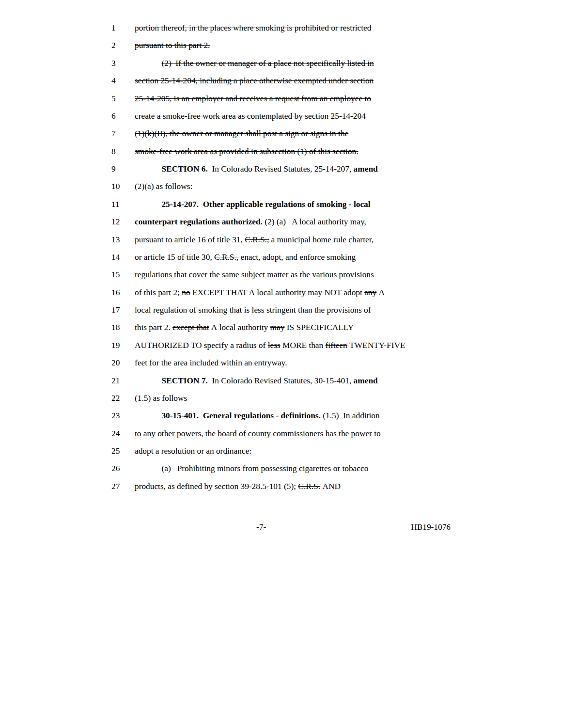1 portion thereof, in the places where smoking is prohibited or restricted
2 pursuant to this part 2.
3(2) If the owner or manager of a place not specifically listed in
4 section 25-14-204, including a place otherwise exempted under section
525-14-205, is an employer and receives a request from an employee to
6 create a smoke-free work area as contemplated by section 25-14-204
7(1)(k)(II), the owner or manager shall post a sign or signs in the
8 smoke-free work area as provided in subsection (1) of this section.
9 SECTION 6. In Colorado Revised Statutes, 25-14-207, amend
10(2)(a) as follows:
1125-14-207. Other applicable regulations of smoking - local
12 counterpart regulations authorized. (2) (a) A local authority may,
13 pursuant to article 16 of title 31, C.R.S., a municipal home rule charter,
14 or article 15 of title 30, C.R.S., enact, adopt, and enforce smoking
15 regulations that cover the same subject matter as the various provisions
16 of this part 2; no EXCEPT THAT A local authority may NOT adopt any A
17 local regulation of smoking that is less stringent than the provisions of
18 this part 2. except that A local authority may IS SPECIFICALLY
19 AUTHORIZED TO specify a radius of less MORE than fifteen TWENTY-FIVE
20 feet for the area included within an entryway.
21 SECTION 7. In Colorado Revised Statutes, 30-15-401, amend
22(1.5) as follows
2330-15-401. General regulations - definitions. (1.5) In addition
24 to any other powers, the board of county commissioners has the power to
25 adopt a resolution or an ordinance:
26(a) Prohibiting minors from possessing cigarettes or tobacco
27 products, as defined by section 39-28.5-101 (5); C.R.S. AND
-7- HB19-1076